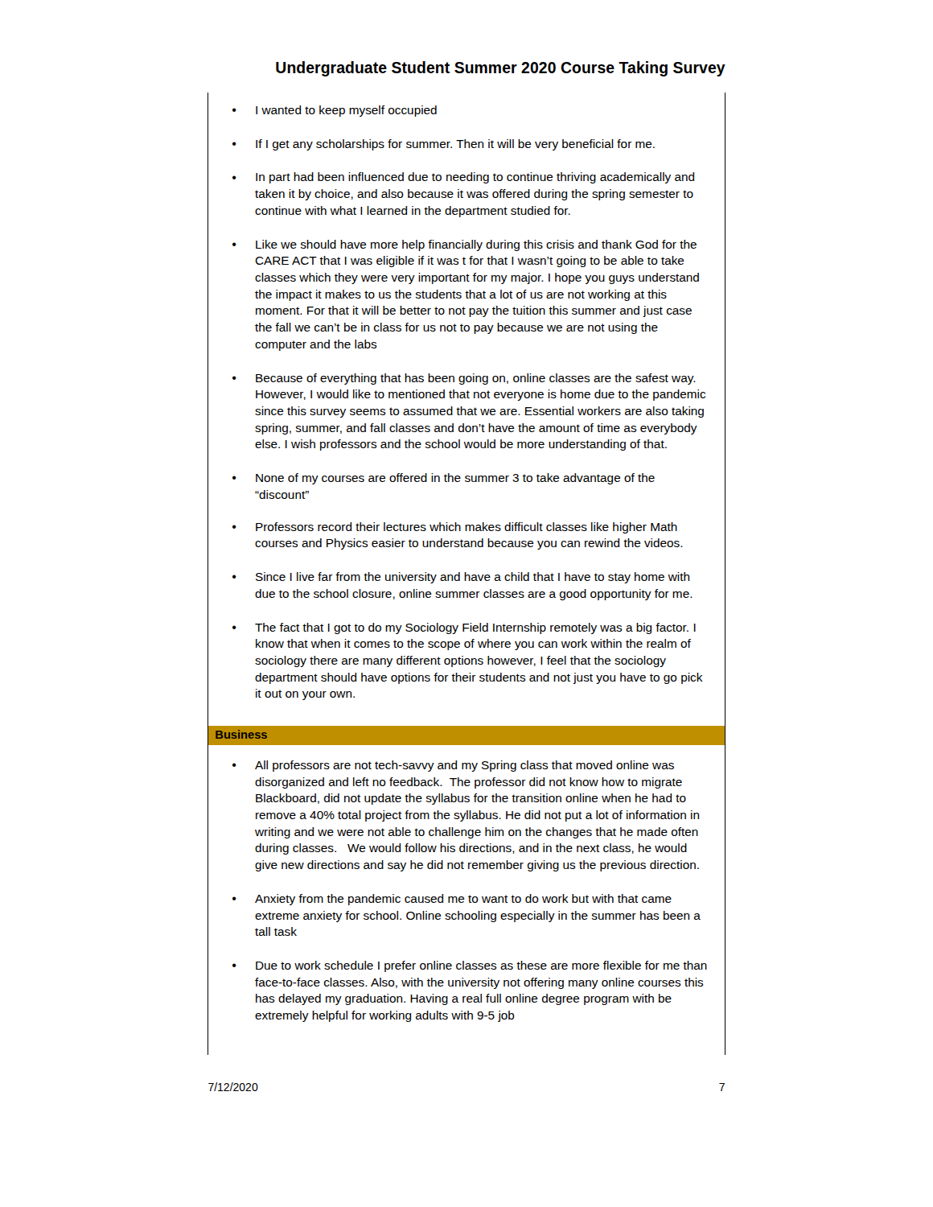Undergraduate Student Summer 2020 Course Taking Survey
I wanted to keep myself occupied
If I get any scholarships for summer. Then it will be very beneficial for me.
In part had been influenced due to needing to continue thriving academically and taken it by choice, and also because it was offered during the spring semester to continue with what I learned in the department studied for.
Like we should have more help financially during this crisis and thank God for the CARE ACT that I was eligible if it was t for that I wasn’t going to be able to take classes which they were very important for my major. I hope you guys understand the impact it makes to us the students that a lot of us are not working at this moment. For that it will be better to not pay the tuition this summer and just case the fall we can’t be in class for us not to pay because we are not using the computer and the labs
Because of everything that has been going on, online classes are the safest way. However, I would like to mentioned that not everyone is home due to the pandemic since this survey seems to assumed that we are. Essential workers are also taking spring, summer, and fall classes and don’t have the amount of time as everybody else. I wish professors and the school would be more understanding of that.
None of my courses are offered in the summer 3 to take advantage of the “discount”
Professors record their lectures which makes difficult classes like higher Math courses and Physics easier to understand because you can rewind the videos.
Since I live far from the university and have a child that I have to stay home with due to the school closure, online summer classes are a good opportunity for me.
The fact that I got to do my Sociology Field Internship remotely was a big factor. I know that when it comes to the scope of where you can work within the realm of sociology there are many different options however, I feel that the sociology department should have options for their students and not just you have to go pick it out on your own.
Business
All professors are not tech-savvy and my Spring class that moved online was disorganized and left no feedback. The professor did not know how to migrate Blackboard, did not update the syllabus for the transition online when he had to remove a 40% total project from the syllabus. He did not put a lot of information in writing and we were not able to challenge him on the changes that he made often during classes. We would follow his directions, and in the next class, he would give new directions and say he did not remember giving us the previous direction.
Anxiety from the pandemic caused me to want to do work but with that came extreme anxiety for school. Online schooling especially in the summer has been a tall task
Due to work schedule I prefer online classes as these are more flexible for me than face-to-face classes. Also, with the university not offering many online courses this has delayed my graduation. Having a real full online degree program with be extremely helpful for working adults with 9-5 job
7/12/2020
7